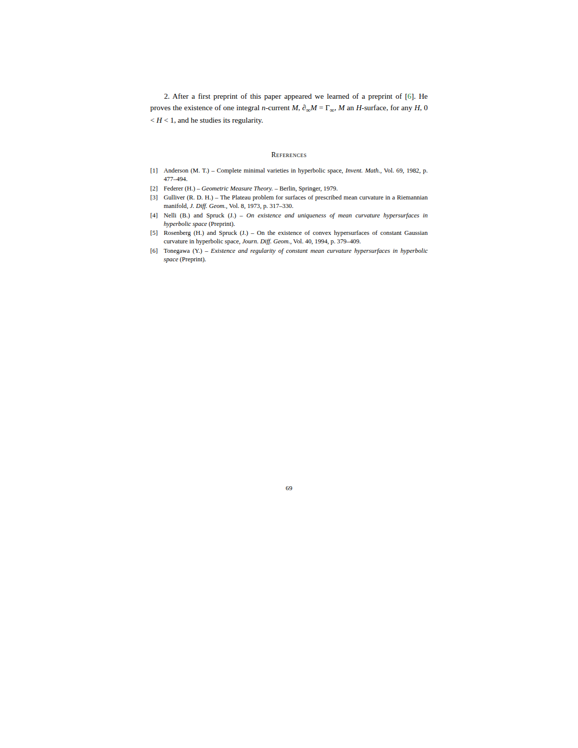2. After a first preprint of this paper appeared we learned of a preprint of [6]. He proves the existence of one integral n-current M, ∂∞M = Γ∞, M an H-surface, for any H, 0 < H < 1, and he studies its regularity.
References
[1] Anderson (M. T.) – Complete minimal varieties in hyperbolic space, Invent. Math., Vol. 69, 1982, p. 477–494.
[2] Federer (H.) – Geometric Measure Theory. – Berlin, Springer, 1979.
[3] Gulliver (R. D. H.) – The Plateau problem for surfaces of prescribed mean curvature in a Riemannian manifold, J. Diff. Geom., Vol. 8, 1973, p. 317–330.
[4] Nelli (B.) and Spruck (J.) – On existence and uniqueness of mean curvature hypersurfaces in hyperbolic space (Preprint).
[5] Rosenberg (H.) and Spruck (J.) – On the existence of convex hypersurfaces of constant Gaussian curvature in hyperbolic space, Journ. Diff. Geom., Vol. 40, 1994, p. 379–409.
[6] Tonegawa (Y.) – Existence and regularity of constant mean curvature hypersurfaces in hyperbolic space (Preprint).
69